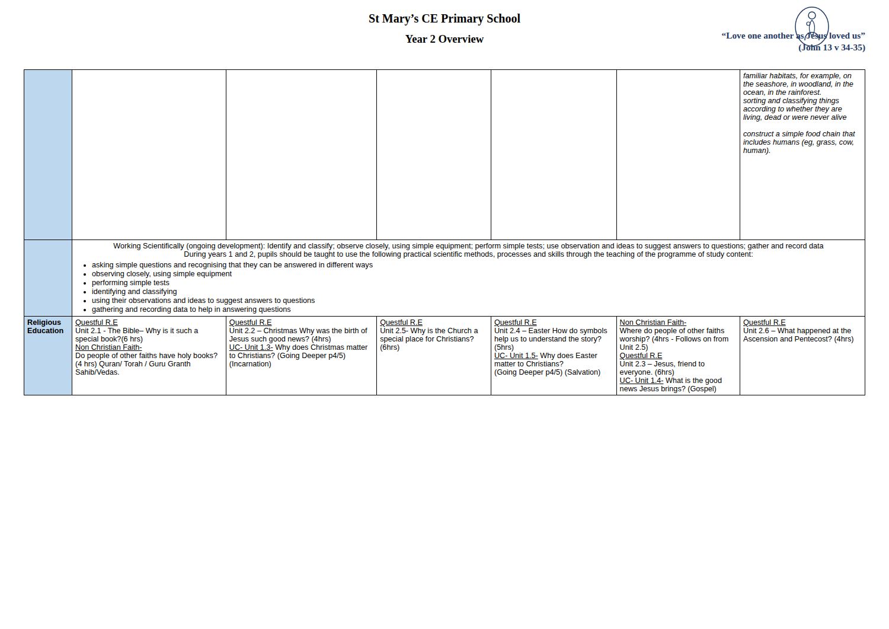“Love one another as Jesus loved us”
(John 13 v 34-35)
St Mary’s CE Primary School
Year 2 Overview
| | | | | | | familiar habitats, for example, on the seashore, in woodland, in the ocean, in the rainforest. sorting and classifying things according to whether they are living, dead or were never alive construct a simple food chain that includes humans (eg, grass, cow, human). |
| | Working Scientifically (ongoing development): Identify and classify; observe closely, using simple equipment; perform simple tests; use observation and ideas to suggest answers to questions; gather and record data During years 1 and 2, pupils should be taught to use the following practical scientific methods, processes and skills through the teaching of the programme of study content: asking simple questions and recognising that they can be answered in different ways observing closely, using simple equipment performing simple tests identifying and classifying using their observations and ideas to suggest answers to questions gathering and recording data to help in answering questions |
| Religious Education | Questful R.E Unit 2.1 - The Bible– Why is it such a special book?(6 hrs) Non Christian Faith- Do people of other faiths have holy books? (4 hrs) Quran/ Torah / Guru Granth Sahib/Vedas. | Questful R.E Unit 2.2 – Christmas Why was the birth of Jesus such good news? (4hrs) UC- Unit 1.3- Why does Christmas matter to Christians? (Going Deeper p4/5) (Incarnation) | Questful R.E Unit 2.5- Why is the Church a special place for Christians? (6hrs) | Questful R.E Unit 2.4 – Easter How do symbols help us to understand the story? (5hrs) UC- Unit 1.5- Why does Easter matter to Christians? (Going Deeper p4/5) (Salvation) | Non Christian Faith- Where do people of other faiths worship? (4hrs - Follows on from Unit 2.5) Questful R.E Unit 2.3 – Jesus, friend to everyone. (6hrs) UC- Unit 1.4- What is the good news Jesus brings? (Gospel) | Questful R.E Unit 2.6 – What happened at the Ascension and Pentecost? (4hrs) |